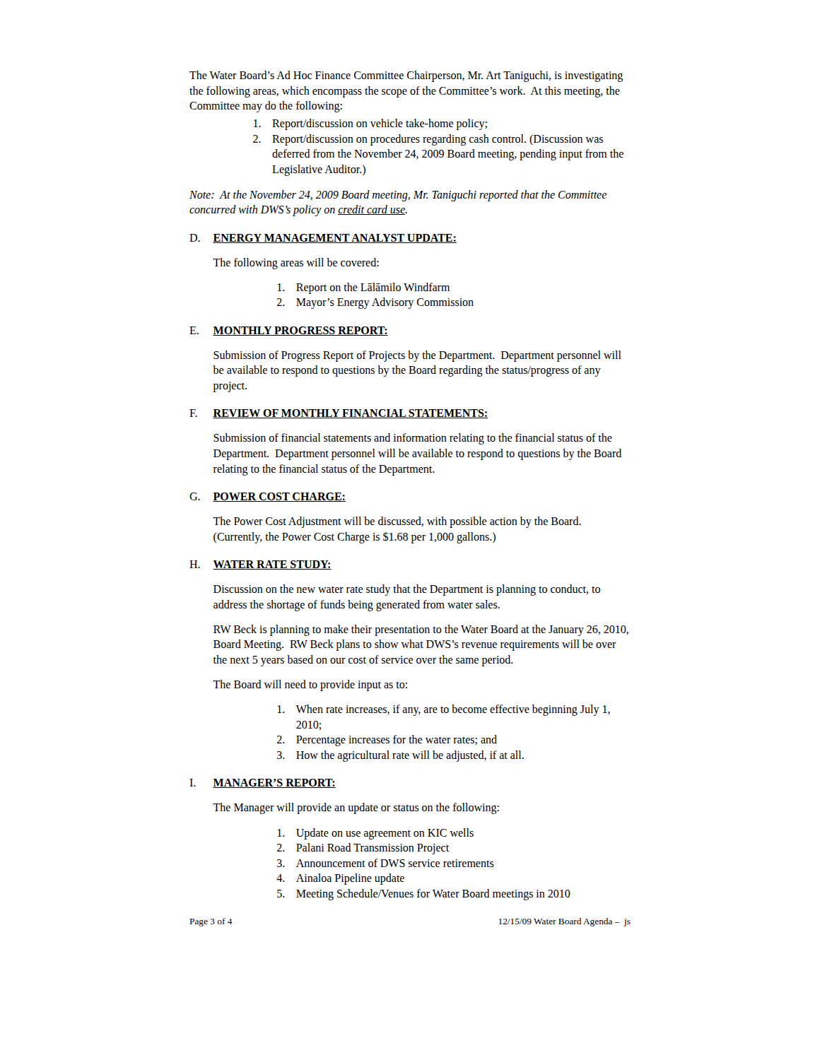The Water Board’s Ad Hoc Finance Committee Chairperson, Mr. Art Taniguchi, is investigating the following areas, which encompass the scope of the Committee’s work. At this meeting, the Committee may do the following:
Report/discussion on vehicle take-home policy;
Report/discussion on procedures regarding cash control. (Discussion was deferred from the November 24, 2009 Board meeting, pending input from the Legislative Auditor.)
Note: At the November 24, 2009 Board meeting, Mr. Taniguchi reported that the Committee concurred with DWS’s policy on credit card use.
D. Energy Management Analyst Update:
The following areas will be covered:
Report on the Lālāmilo Windfarm
Mayor’s Energy Advisory Commission
E. Monthly Progress Report:
Submission of Progress Report of Projects by the Department. Department personnel will be available to respond to questions by the Board regarding the status/progress of any project.
F. Review of Monthly Financial Statements:
Submission of financial statements and information relating to the financial status of the Department. Department personnel will be available to respond to questions by the Board relating to the financial status of the Department.
G. Power Cost Charge:
The Power Cost Adjustment will be discussed, with possible action by the Board. (Currently, the Power Cost Charge is $1.68 per 1,000 gallons.)
H. Water Rate Study:
Discussion on the new water rate study that the Department is planning to conduct, to address the shortage of funds being generated from water sales.
RW Beck is planning to make their presentation to the Water Board at the January 26, 2010, Board Meeting. RW Beck plans to show what DWS’s revenue requirements will be over the next 5 years based on our cost of service over the same period.
The Board will need to provide input as to:
When rate increases, if any, are to become effective beginning July 1, 2010;
Percentage increases for the water rates; and
How the agricultural rate will be adjusted, if at all.
I. Manager’s Report:
The Manager will provide an update or status on the following:
Update on use agreement on KIC wells
Palani Road Transmission Project
Announcement of DWS service retirements
Ainaloa Pipeline update
Meeting Schedule/Venues for Water Board meetings in 2010
Page 3 of 4 12/15/09 Water Board Agenda – js